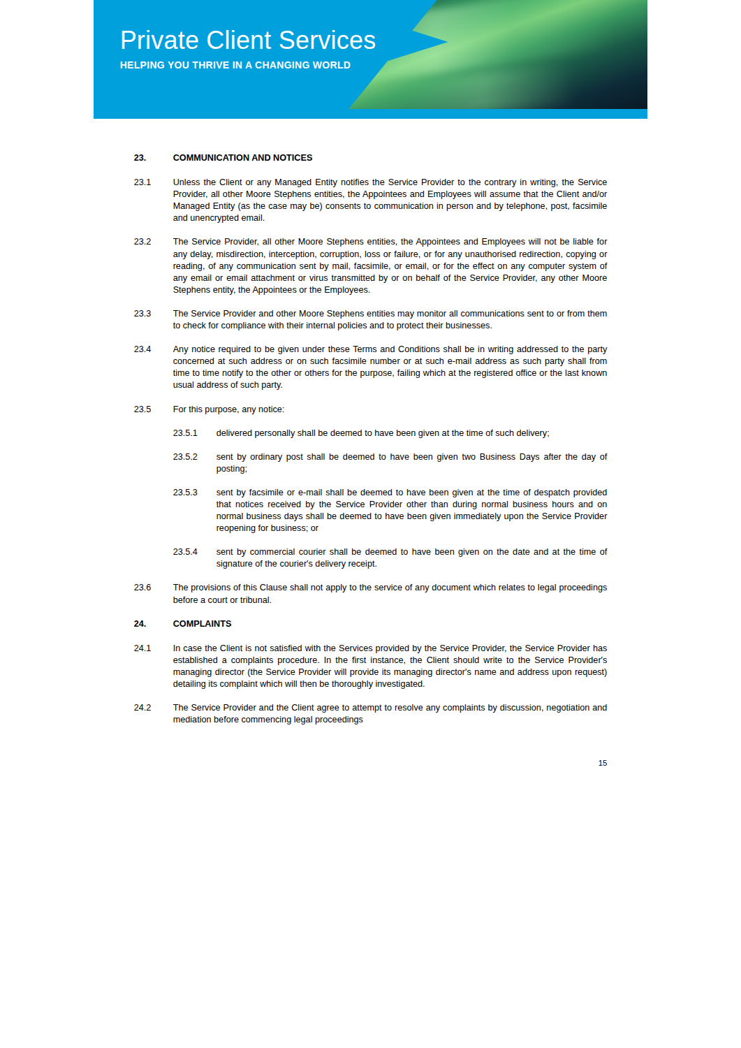Private Client Services
HELPING YOU THRIVE IN A CHANGING WORLD
23.
COMMUNICATION AND NOTICES
23.1
Unless the Client or any Managed Entity notifies the Service Provider to the contrary in writing, the Service Provider, all other Moore Stephens entities, the Appointees and Employees will assume that the Client and/or Managed Entity (as the case may be) consents to communication in person and by telephone, post, facsimile and unencrypted email.
23.2
The Service Provider, all other Moore Stephens entities, the Appointees and Employees will not be liable for any delay, misdirection, interception, corruption, loss or failure, or for any unauthorised redirection, copying or reading, of any communication sent by mail, facsimile, or email, or for the effect on any computer system of any email or email attachment or virus transmitted by or on behalf of the Service Provider, any other Moore Stephens entity, the Appointees or the Employees.
23.3
The Service Provider and other Moore Stephens entities may monitor all communications sent to or from them to check for compliance with their internal policies and to protect their businesses.
23.4
Any notice required to be given under these Terms and Conditions shall be in writing addressed to the party concerned at such address or on such facsimile number or at such e-mail address as such party shall from time to time notify to the other or others for the purpose, failing which at the registered office or the last known usual address of such party.
23.5
For this purpose, any notice:
23.5.1
delivered personally shall be deemed to have been given at the time of such delivery;
23.5.2
sent by ordinary post shall be deemed to have been given two Business Days after the day of posting;
23.5.3
sent by facsimile or e-mail shall be deemed to have been given at the time of despatch provided that notices received by the Service Provider other than during normal business hours and on normal business days shall be deemed to have been given immediately upon the Service Provider reopening for business; or
23.5.4
sent by commercial courier shall be deemed to have been given on the date and at the time of signature of the courier's delivery receipt.
23.6
The provisions of this Clause shall not apply to the service of any document which relates to legal proceedings before a court or tribunal.
24.
COMPLAINTS
24.1
In case the Client is not satisfied with the Services provided by the Service Provider, the Service Provider has established a complaints procedure. In the first instance, the Client should write to the Service Provider's managing director (the Service Provider will provide its managing director's name and address upon request) detailing its complaint which will then be thoroughly investigated.
24.2
The Service Provider and the Client agree to attempt to resolve any complaints by discussion, negotiation and mediation before commencing legal proceedings
15